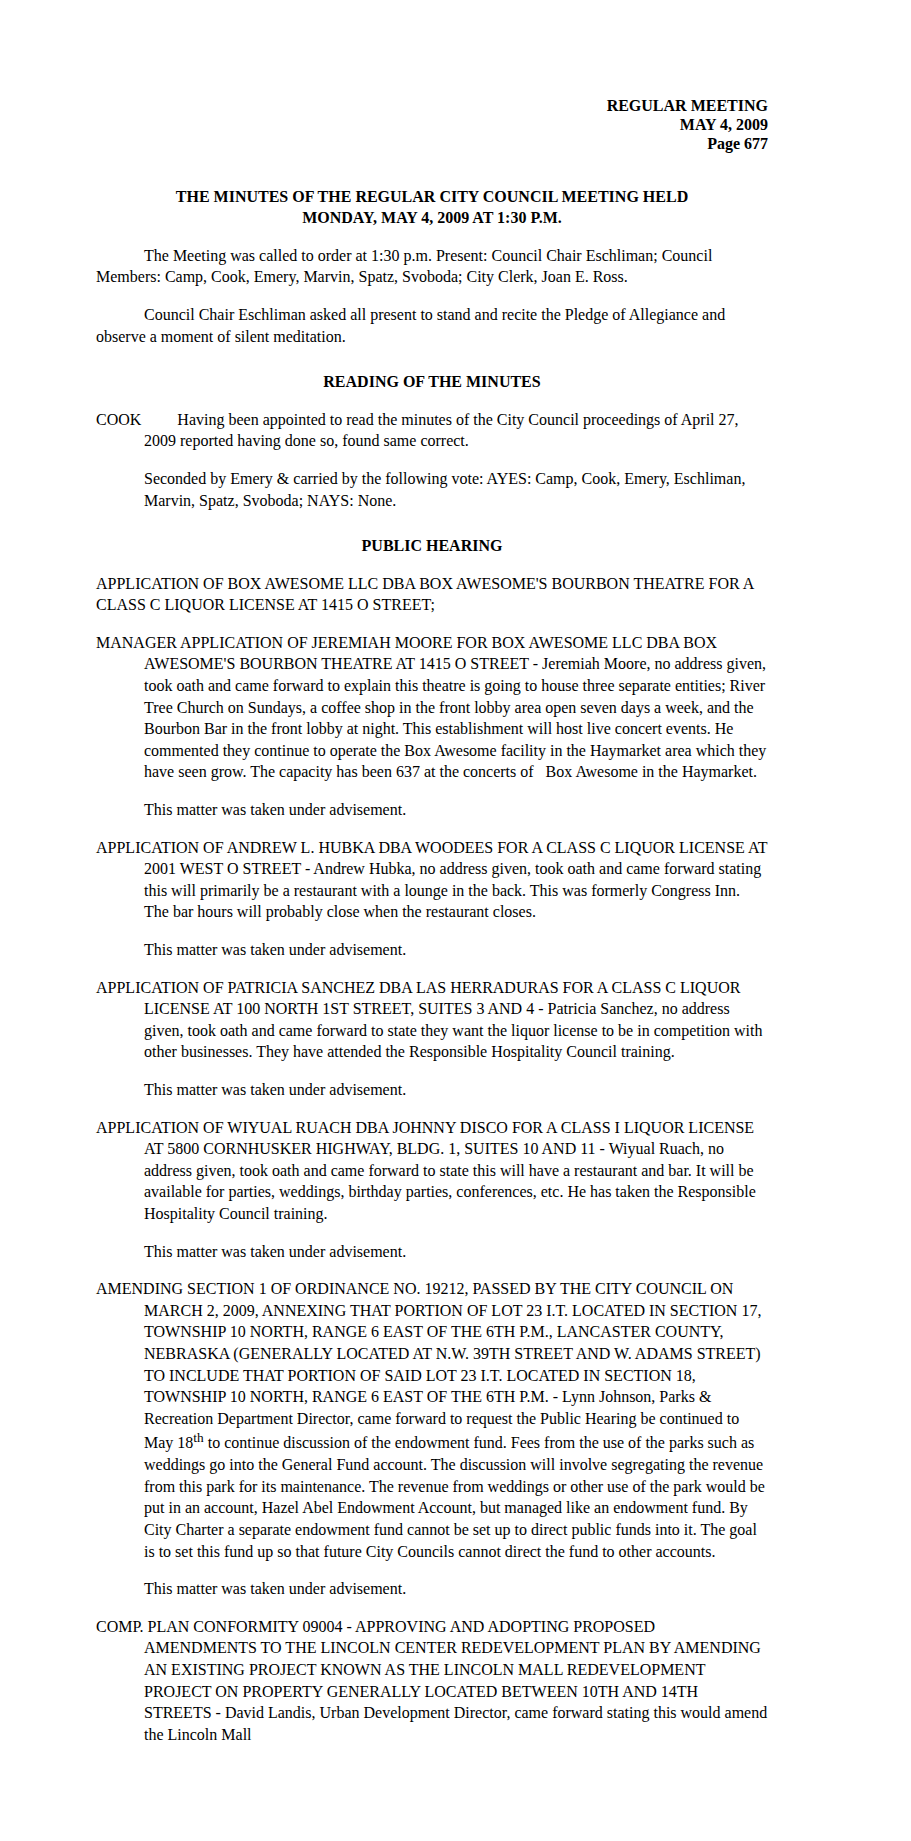REGULAR MEETING
MAY 4, 2009
Page 677
THE MINUTES OF THE REGULAR CITY COUNCIL MEETING HELD
MONDAY, MAY 4, 2009 AT 1:30 P.M.
The Meeting was called to order at 1:30 p.m. Present: Council Chair Eschliman; Council Members: Camp, Cook, Emery, Marvin, Spatz, Svoboda; City Clerk, Joan E. Ross.
Council Chair Eschliman asked all present to stand and recite the Pledge of Allegiance and observe a moment of silent meditation.
READING OF THE MINUTES
COOK Having been appointed to read the minutes of the City Council proceedings of April 27, 2009 reported having done so, found same correct.
Seconded by Emery & carried by the following vote: AYES: Camp, Cook, Emery, Eschliman, Marvin, Spatz, Svoboda; NAYS: None.
PUBLIC HEARING
APPLICATION OF BOX AWESOME LLC DBA BOX AWESOME'S BOURBON THEATRE FOR A CLASS C LIQUOR LICENSE AT 1415 O STREET;
MANAGER APPLICATION OF JEREMIAH MOORE FOR BOX AWESOME LLC DBA BOX AWESOME'S BOURBON THEATRE AT 1415 O STREET - Jeremiah Moore, no address given, took oath and came forward to explain this theatre is going to house three separate entities; River Tree Church on Sundays, a coffee shop in the front lobby area open seven days a week, and the Bourbon Bar in the front lobby at night. This establishment will host live concert events. He commented they continue to operate the Box Awesome facility in the Haymarket area which they have seen grow. The capacity has been 637 at the concerts of Box Awesome in the Haymarket.
This matter was taken under advisement.
APPLICATION OF ANDREW L. HUBKA DBA WOODEES FOR A CLASS C LIQUOR LICENSE AT 2001 WEST O STREET - Andrew Hubka, no address given, took oath and came forward stating this will primarily be a restaurant with a lounge in the back. This was formerly Congress Inn. The bar hours will probably close when the restaurant closes.
This matter was taken under advisement.
APPLICATION OF PATRICIA SANCHEZ DBA LAS HERRADURAS FOR A CLASS C LIQUOR LICENSE AT 100 NORTH 1ST STREET, SUITES 3 AND 4 - Patricia Sanchez, no address given, took oath and came forward to state they want the liquor license to be in competition with other businesses. They have attended the Responsible Hospitality Council training.
This matter was taken under advisement.
APPLICATION OF WIYUAL RUACH DBA JOHNNY DISCO FOR A CLASS I LIQUOR LICENSE AT 5800 CORNHUSKER HIGHWAY, BLDG. 1, SUITES 10 AND 11 - Wiyual Ruach, no address given, took oath and came forward to state this will have a restaurant and bar. It will be available for parties, weddings, birthday parties, conferences, etc. He has taken the Responsible Hospitality Council training.
This matter was taken under advisement.
AMENDING SECTION 1 OF ORDINANCE NO. 19212, PASSED BY THE CITY COUNCIL ON MARCH 2, 2009, ANNEXING THAT PORTION OF LOT 23 I.T. LOCATED IN SECTION 17, TOWNSHIP 10 NORTH, RANGE 6 EAST OF THE 6TH P.M., LANCASTER COUNTY, NEBRASKA (GENERALLY LOCATED AT N.W. 39TH STREET AND W. ADAMS STREET) TO INCLUDE THAT PORTION OF SAID LOT 23 I.T. LOCATED IN SECTION 18, TOWNSHIP 10 NORTH, RANGE 6 EAST OF THE 6TH P.M. - Lynn Johnson, Parks & Recreation Department Director, came forward to request the Public Hearing be continued to May 18th to continue discussion of the endowment fund. Fees from the use of the parks such as weddings go into the General Fund account. The discussion will involve segregating the revenue from this park for its maintenance. The revenue from weddings or other use of the park would be put in an account, Hazel Abel Endowment Account, but managed like an endowment fund. By City Charter a separate endowment fund cannot be set up to direct public funds into it. The goal is to set this fund up so that future City Councils cannot direct the fund to other accounts.
This matter was taken under advisement.
COMP. PLAN CONFORMITY 09004 - APPROVING AND ADOPTING PROPOSED AMENDMENTS TO THE LINCOLN CENTER REDEVELOPMENT PLAN BY AMENDING AN EXISTING PROJECT KNOWN AS THE LINCOLN MALL REDEVELOPMENT PROJECT ON PROPERTY GENERALLY LOCATED BETWEEN 10TH AND 14TH STREETS - David Landis, Urban Development Director, came forward stating this would amend the Lincoln Mall